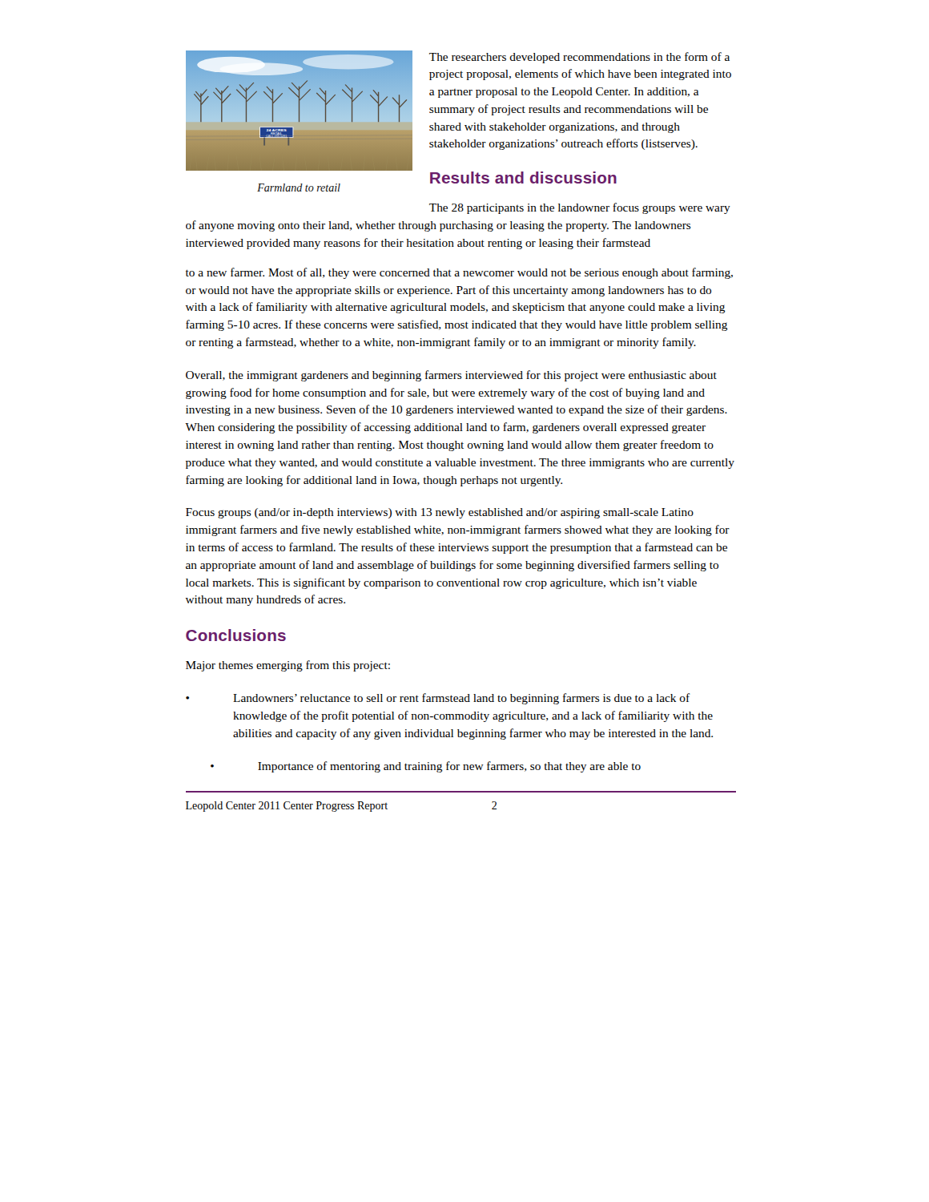Farmland to retail
The researchers developed recommendations in the form of a project proposal, elements of which have been integrated into a partner proposal to the Leopold Center. In addition, a summary of project results and recommendations will be shared with stakeholder organizations, and through stakeholder organizations’ outreach efforts (listserves).
Results and discussion
The 28 participants in the landowner focus groups were wary of anyone moving onto their land, whether through purchasing or leasing the property. The landowners interviewed provided many reasons for their hesitation about renting or leasing their farmstead
to a new farmer. Most of all, they were concerned that a newcomer would not be serious enough about farming, or would not have the appropriate skills or experience. Part of this uncertainty among landowners has to do with a lack of familiarity with alternative agricultural models, and skepticism that anyone could make a living farming 5-10 acres. If these concerns were satisfied, most indicated that they would have little problem selling or renting a farmstead, whether to a white, non-immigrant family or to an immigrant or minority family.
Overall, the immigrant gardeners and beginning farmers interviewed for this project were enthusiastic about growing food for home consumption and for sale, but were extremely wary of the cost of buying land and investing in a new business. Seven of the 10 gardeners interviewed wanted to expand the size of their gardens. When considering the possibility of accessing additional land to farm, gardeners overall expressed greater interest in owning land rather than renting. Most thought owning land would allow them greater freedom to produce what they wanted, and would constitute a valuable investment. The three immigrants who are currently farming are looking for additional land in Iowa, though perhaps not urgently.
Focus groups (and/or in-depth interviews) with 13 newly established and/or aspiring small-scale Latino immigrant farmers and five newly established white, non-immigrant farmers showed what they are looking for in terms of access to farmland. The results of these interviews support the presumption that a farmstead can be an appropriate amount of land and assemblage of buildings for some beginning diversified farmers selling to local markets. This is significant by comparison to conventional row crop agriculture, which isn’t viable without many hundreds of acres.
Conclusions
Major themes emerging from this project:
Landowners’ reluctance to sell or rent farmstead land to beginning farmers is due to a lack of knowledge of the profit potential of non-commodity agriculture, and a lack of familiarity with the abilities and capacity of any given individual beginning farmer who may be interested in the land. Importance of mentoring and training for new farmers, so that they are able to
Leopold Center 2011 Center Progress Report 2